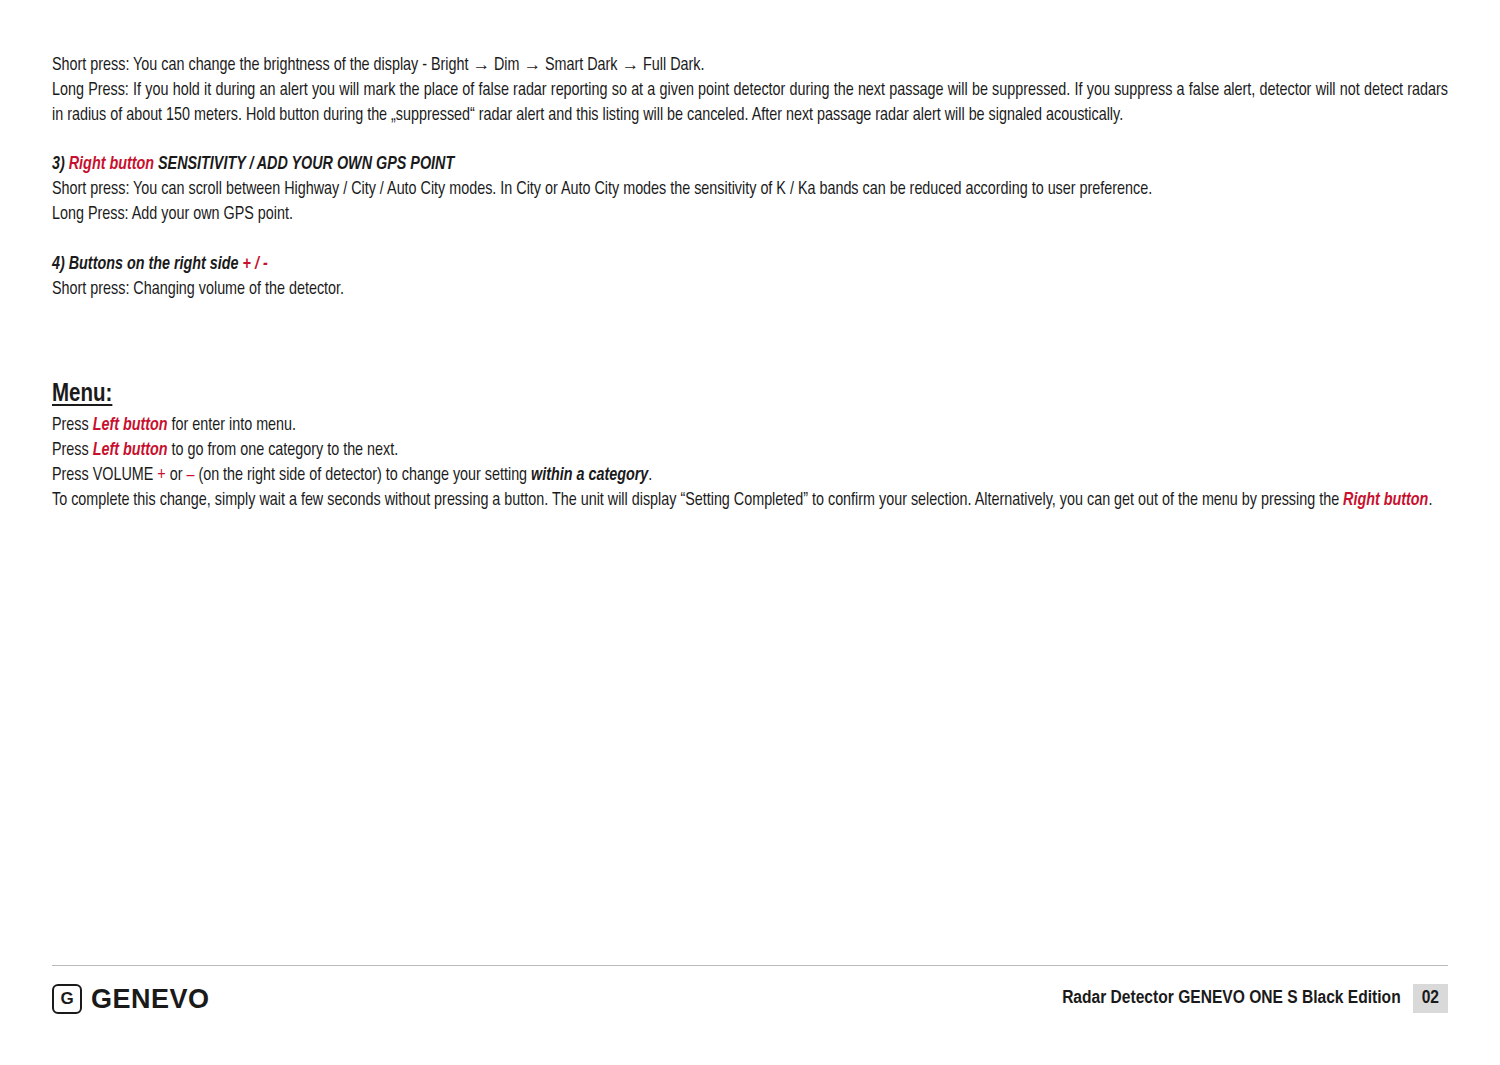Short press: You can change the brightness of the display - Bright → Dim → Smart Dark → Full Dark.
Long Press: If you hold it during an alert you will mark the place of false radar reporting so at a given point detector during the next passage will be suppressed. If you suppress a false alert, detector will not detect radars in radius of about 150 meters. Hold button during the „suppressed“ radar alert and this listing will be canceled. After next passage radar alert will be signaled acoustically.
3) Right button SENSITIVITY / ADD YOUR OWN GPS POINT
Short press: You can scroll between Highway / City / Auto City modes. In City or Auto City modes the sensitivity of K / Ka bands can be reduced according to user preference.
Long Press: Add your own GPS point.
4) Buttons on the right side + / -
Short press: Changing volume of the detector.
Menu:
Press Left button for enter into menu.
Press Left button to go from one category to the next.
Press VOLUME + or – (on the right side of detector) to change your setting within a category.
To complete this change, simply wait a few seconds without pressing a button. The unit will display “Setting Completed” to confirm your selection. Alternatively, you can get out of the menu by pressing the Right button.
G GENEVO
Radar Detector GENEVO ONE S Black Edition 02